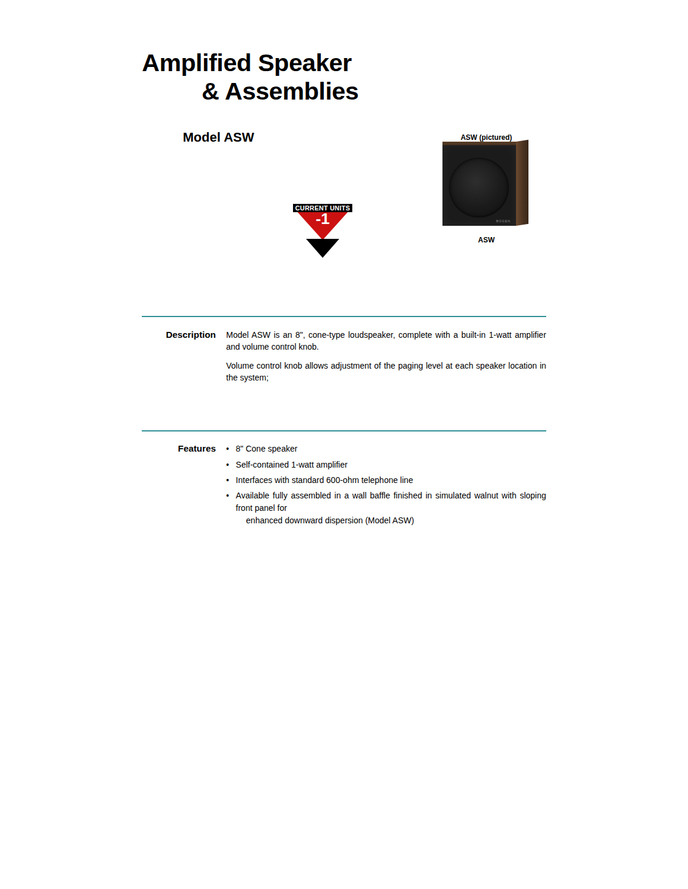Amplified Speaker& Assemblies
Model ASW
ASW (pictured)
BOGEN
ASW
CURRENT UNITS
-1
Description
Model ASW is an 8", cone-type loudspeaker, complete with a built-in 1-watt amplifier and volume control knob.
Volume control knob allows adjustment of the paging level at each speaker location in the system;
Features
8" Cone speaker
Self-contained 1-watt amplifier
Interfaces with standard 600-ohm telephone line
Available fully assembled in a wall baffle finished in simulated walnut with sloping front panel for enhanced downward dispersion (Model ASW)